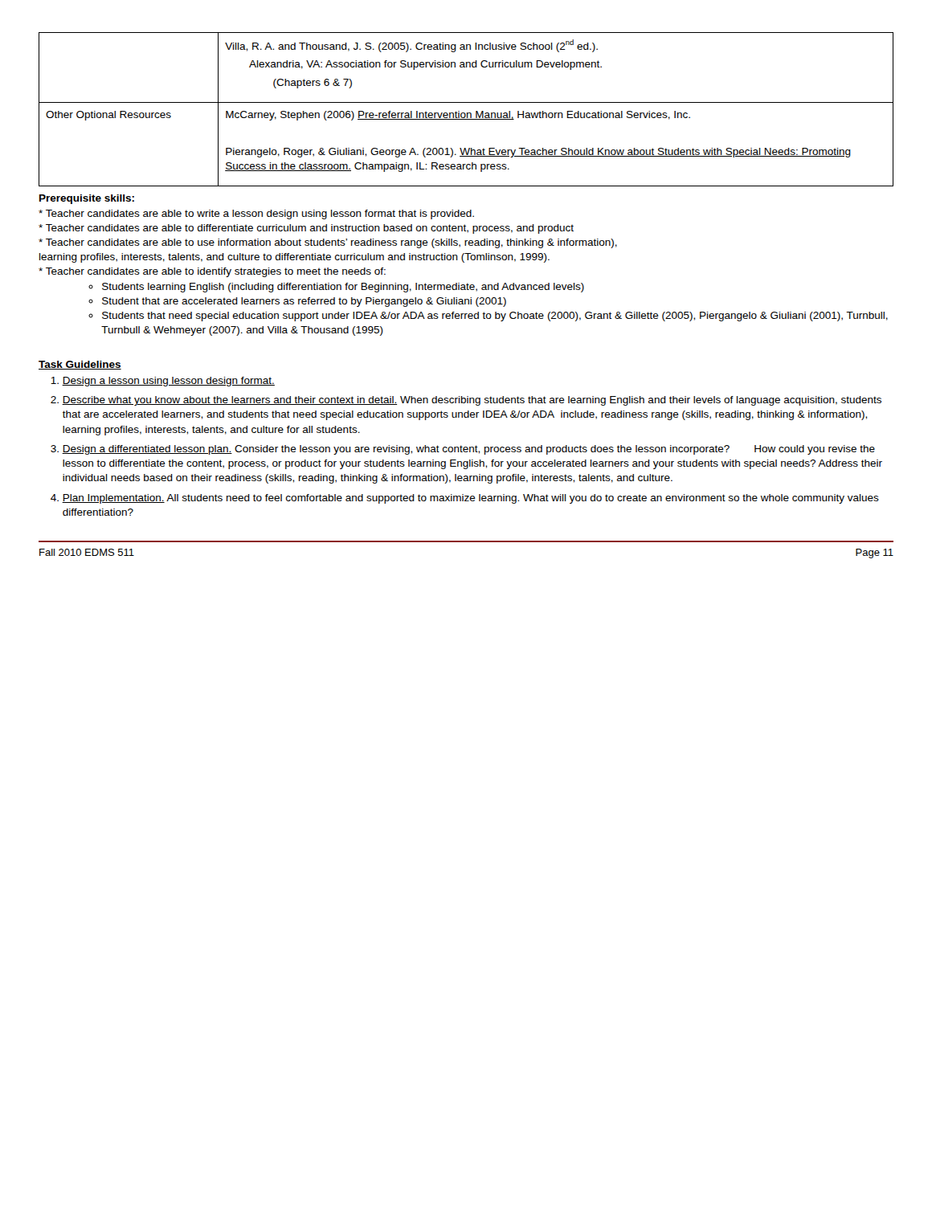| | Villa, R. A. and Thousand, J. S. (2005). Creating an Inclusive School (2 nd ed.). Alexandria, VA: Association for Supervision and Curriculum Development. (Chapters 6 & 7) |
| Other Optional Resources | McCarney, Stephen (2006) Pre-referral Intervention Manual, Hawthorn Educational Services, Inc. Pierangelo, Roger, & Giuliani, George A. (2001). What Every Teacher Should Know about Students with Special Needs: Promoting Success in the classroom. Champaign, IL: Research press. |
Prerequisite skills:
* Teacher candidates are able to write a lesson design using lesson format that is provided.
* Teacher candidates are able to differentiate curriculum and instruction based on content, process, and product
* Teacher candidates are able to use information about students’ readiness range (skills, reading, thinking & information),
learning profiles, interests, talents, and culture to differentiate curriculum and instruction (Tomlinson, 1999).
* Teacher candidates are able to identify strategies to meet the needs of:
Students learning English (including differentiation for Beginning, Intermediate, and Advanced levels)
Student that are accelerated learners as referred to by Piergangelo & Giuliani (2001)
Students that need special education support under IDEA &/or ADA as referred to by Choate (2000), Grant & Gillette (2005), Piergangelo & Giuliani (2001), Turnbull, Turnbull & Wehmeyer (2007). and Villa & Thousand (1995)
Task Guidelines
Design a lesson using lesson design format.
Describe what you know about the learners and their context in detail. When describing students that are learning English and their levels of language acquisition, students that are accelerated learners, and students that need special education supports under IDEA &/or ADA include, readiness range (skills, reading, thinking & information), learning profiles, interests, talents, and culture for all students.
Design a differentiated lesson plan. Consider the lesson you are revising, what content, process and products does the lesson incorporate? How could you revise the lesson to differentiate the content, process, or product for your students learning English, for your accelerated learners and your students with special needs? Address their individual needs based on their readiness (skills, reading, thinking & information), learning profile, interests, talents, and culture.
Plan Implementation. All students need to feel comfortable and supported to maximize learning. What will you do to create an environment so the whole community values differentiation?
Fall 2010 EDMS 511 Page 11